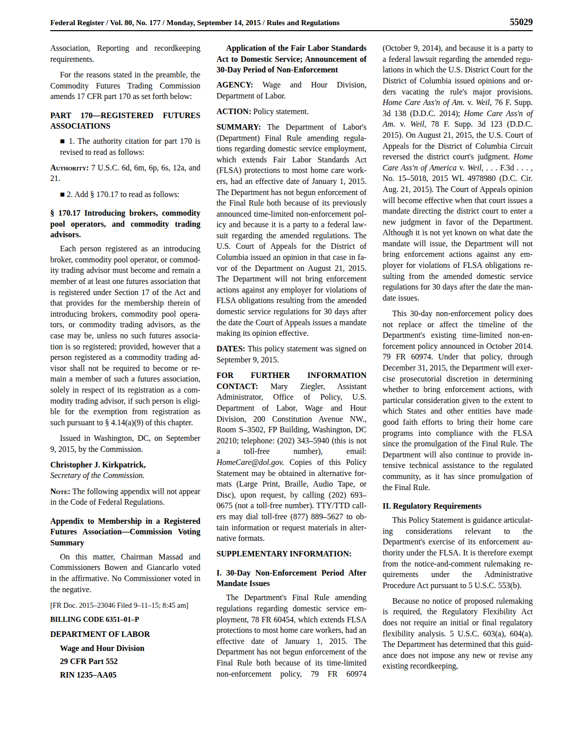Federal Register / Vol. 80, No. 177 / Monday, September 14, 2015 / Rules and Regulations
55029
Association, Reporting and recordkeeping requirements.
For the reasons stated in the preamble, the Commodity Futures Trading Commission amends 17 CFR part 170 as set forth below:
PART 170—REGISTERED FUTURES ASSOCIATIONS
■ 1. The authority citation for part 170 is revised to read as follows:
Authority: 7 U.S.C. 6d, 6m, 6p, 6s, 12a, and 21.
■ 2. Add § 170.17 to read as follows:
§ 170.17 Introducing brokers, commodity pool operators, and commodity trading advisors.
Each person registered as an introducing broker, commodity pool operator, or commodity trading advisor must become and remain a member of at least one futures association that is registered under Section 17 of the Act and that provides for the membership therein of introducing brokers, commodity pool operators, or commodity trading advisors, as the case may be, unless no such futures association is so registered; provided, however that a person registered as a commodity trading advisor shall not be required to become or remain a member of such a futures association, solely in respect of its registration as a commodity trading advisor, if such person is eligible for the exemption from registration as such pursuant to § 4.14(a)(9) of this chapter.
Issued in Washington, DC, on September 9, 2015, by the Commission.
Christopher J. Kirkpatrick,
Secretary of the Commission.
Note: The following appendix will not appear in the Code of Federal Regulations.
Appendix to Membership in a Registered Futures Association—Commission Voting Summary
On this matter, Chairman Massad and Commissioners Bowen and Giancarlo voted in the affirmative. No Commissioner voted in the negative.
[FR Doc. 2015–23046 Filed 9–11–15; 8:45 am]
BILLING CODE 6351–01–P
DEPARTMENT OF LABOR
Wage and Hour Division
29 CFR Part 552
RIN 1235–AA05
Application of the Fair Labor Standards Act to Domestic Service; Announcement of 30-Day Period of Non-Enforcement
Agency: Wage and Hour Division, Department of Labor.
Action: Policy statement.
Summary: The Department of Labor's (Department) Final Rule amending regulations regarding domestic service employment, which extends Fair Labor Standards Act (FLSA) protections to most home care workers, had an effective date of January 1, 2015. The Department has not begun enforcement of the Final Rule both because of its previously announced time-limited non-enforcement policy and because it is a party to a federal lawsuit regarding the amended regulations. The U.S. Court of Appeals for the District of Columbia issued an opinion in that case in favor of the Department on August 21, 2015. The Department will not bring enforcement actions against any employer for violations of FLSA obligations resulting from the amended domestic service regulations for 30 days after the date the Court of Appeals issues a mandate making its opinion effective.
Dates: This policy statement was signed on September 9, 2015.
For Further Information Contact: Mary Ziegler, Assistant Administrator, Office of Policy, U.S. Department of Labor, Wage and Hour Division, 200 Constitution Avenue NW., Room S–3502, FP Building, Washington, DC 20210; telephone: (202) 343–5940 (this is not a toll-free number), email: HomeCare@dol.gov. Copies of this Policy Statement may be obtained in alternative formats (Large Print, Braille, Audio Tape, or Disc), upon request, by calling (202) 693–0675 (not a toll-free number). TTY/TTD callers may dial toll-free (877) 889–5627 to obtain information or request materials in alternative formats.
Supplementary Information:
I. 30-Day Non-Enforcement Period After Mandate Issues
The Department's Final Rule amending regulations regarding domestic service employment, 78 FR 60454, which extends FLSA protections to most home care workers, had an effective date of January 1, 2015. The Department has not begun enforcement of the Final Rule both because of its time-limited non-enforcement policy, 79 FR 60974 (October 9, 2014), and because it is a party to a federal lawsuit regarding the amended regulations in which the U.S. District Court for the District of Columbia issued opinions and orders vacating the rule's major provisions. Home Care Ass'n of Am. v. Weil, 76 F. Supp. 3d 138 (D.D.C. 2014); Home Care Ass'n of Am. v. Weil, 78 F. Supp. 3d 123 (D.D.C. 2015). On August 21, 2015, the U.S. Court of Appeals for the District of Columbia Circuit reversed the district court's judgment. Home Care Ass'n of America v. Weil, . . . F.3d . . . , No. 15–5018, 2015 WL 4978980 (D.C. Cir. Aug. 21, 2015). The Court of Appeals opinion will become effective when that court issues a mandate directing the district court to enter a new judgment in favor of the Department. Although it is not yet known on what date the mandate will issue, the Department will not bring enforcement actions against any employer for violations of FLSA obligations resulting from the amended domestic service regulations for 30 days after the date the mandate issues.
This 30-day non-enforcement policy does not replace or affect the timeline of the Department's existing time-limited non-enforcement policy announced in October 2014. 79 FR 60974. Under that policy, through December 31, 2015, the Department will exercise prosecutorial discretion in determining whether to bring enforcement actions, with particular consideration given to the extent to which States and other entities have made good faith efforts to bring their home care programs into compliance with the FLSA since the promulgation of the Final Rule. The Department will also continue to provide intensive technical assistance to the regulated community, as it has since promulgation of the Final Rule.
II. Regulatory Requirements
This Policy Statement is guidance articulating considerations relevant to the Department's exercise of its enforcement authority under the FLSA. It is therefore exempt from the notice-and-comment rulemaking requirements under the Administrative Procedure Act pursuant to 5 U.S.C. 553(b).
Because no notice of proposed rulemaking is required, the Regulatory Flexibility Act does not require an initial or final regulatory flexibility analysis. 5 U.S.C. 603(a), 604(a). The Department has determined that this guidance does not impose any new or revise any existing recordkeeping,